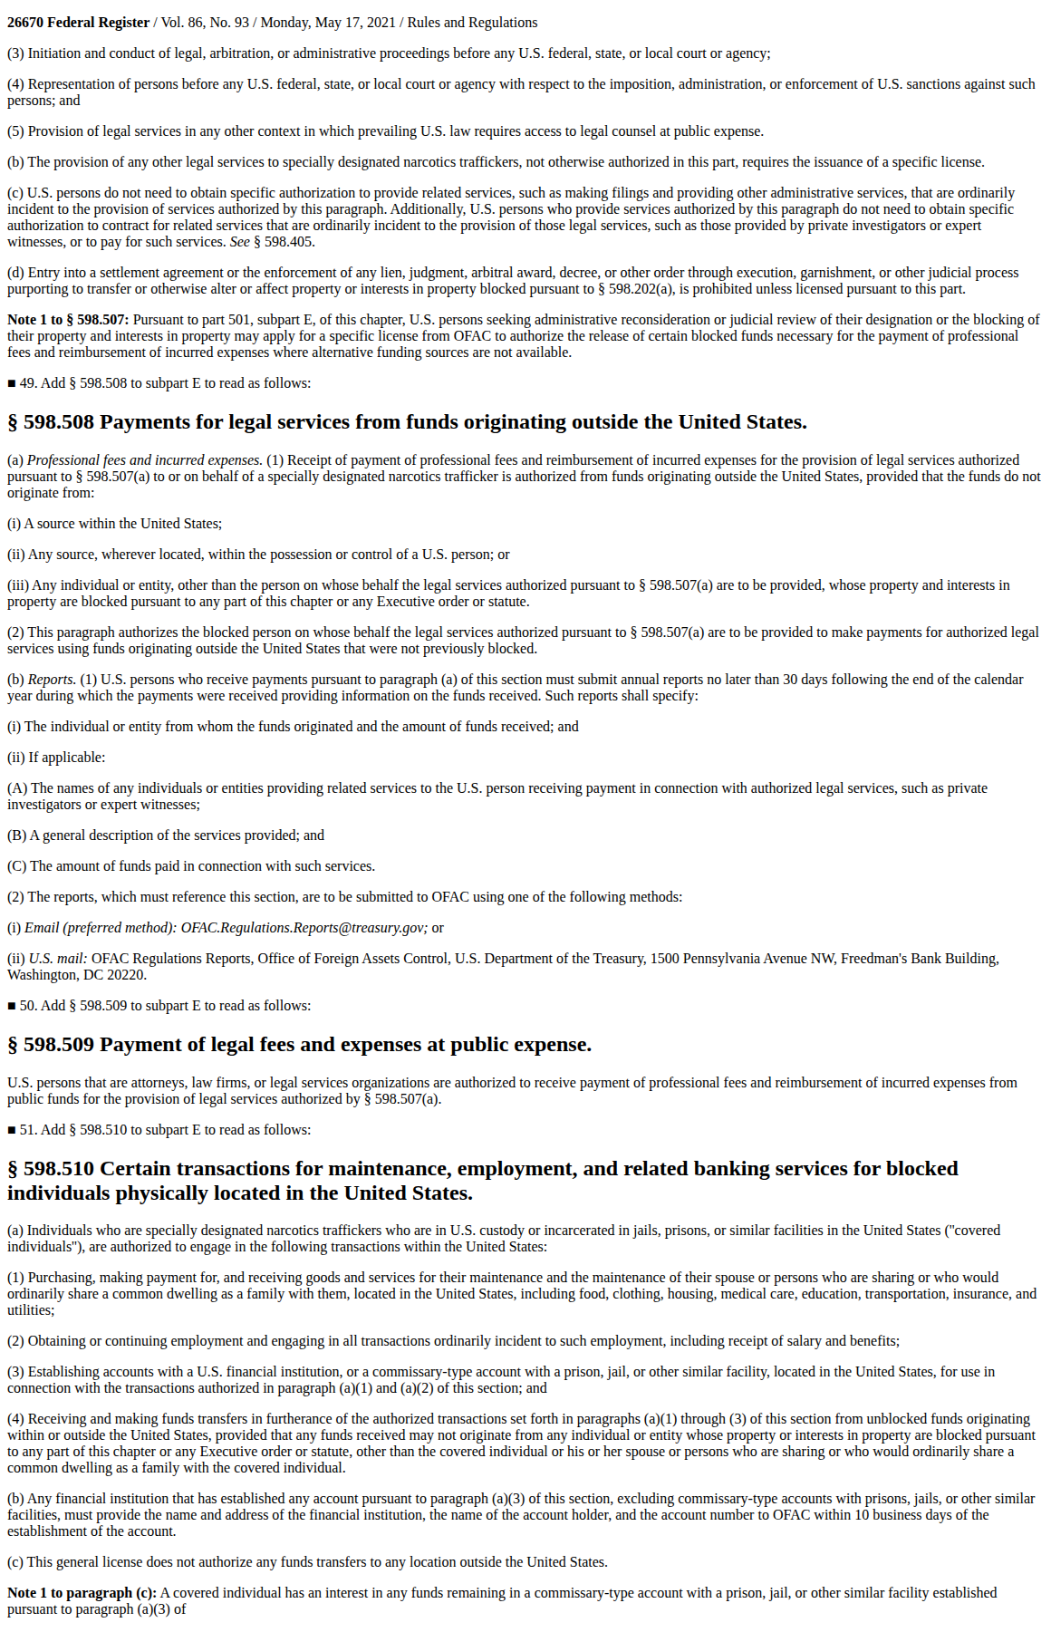26670 Federal Register / Vol. 86, No. 93 / Monday, May 17, 2021 / Rules and Regulations
(3) Initiation and conduct of legal, arbitration, or administrative proceedings before any U.S. federal, state, or local court or agency;
(4) Representation of persons before any U.S. federal, state, or local court or agency with respect to the imposition, administration, or enforcement of U.S. sanctions against such persons; and
(5) Provision of legal services in any other context in which prevailing U.S. law requires access to legal counsel at public expense.
(b) The provision of any other legal services to specially designated narcotics traffickers, not otherwise authorized in this part, requires the issuance of a specific license.
(c) U.S. persons do not need to obtain specific authorization to provide related services, such as making filings and providing other administrative services, that are ordinarily incident to the provision of services authorized by this paragraph. Additionally, U.S. persons who provide services authorized by this paragraph do not need to obtain specific authorization to contract for related services that are ordinarily incident to the provision of those legal services, such as those provided by private investigators or expert witnesses, or to pay for such services. See § 598.405.
(d) Entry into a settlement agreement or the enforcement of any lien, judgment, arbitral award, decree, or other order through execution, garnishment, or other judicial process purporting to transfer or otherwise alter or affect property or interests in property blocked pursuant to § 598.202(a), is prohibited unless licensed pursuant to this part.
Note 1 to § 598.507: Pursuant to part 501, subpart E, of this chapter, U.S. persons seeking administrative reconsideration or judicial review of their designation or the blocking of their property and interests in property may apply for a specific license from OFAC to authorize the release of certain blocked funds necessary for the payment of professional fees and reimbursement of incurred expenses where alternative funding sources are not available.
■ 49. Add § 598.508 to subpart E to read as follows:
§ 598.508 Payments for legal services from funds originating outside the United States.
(a) Professional fees and incurred expenses. (1) Receipt of payment of professional fees and reimbursement of incurred expenses for the provision of legal services authorized pursuant to § 598.507(a) to or on behalf of a specially designated narcotics trafficker is authorized from funds originating outside the United States, provided that the funds do not originate from:
(i) A source within the United States;
(ii) Any source, wherever located, within the possession or control of a U.S. person; or
(iii) Any individual or entity, other than the person on whose behalf the legal services authorized pursuant to § 598.507(a) are to be provided, whose property and interests in property are blocked pursuant to any part of this chapter or any Executive order or statute.
(2) This paragraph authorizes the blocked person on whose behalf the legal services authorized pursuant to § 598.507(a) are to be provided to make payments for authorized legal services using funds originating outside the United States that were not previously blocked.
(b) Reports. (1) U.S. persons who receive payments pursuant to paragraph (a) of this section must submit annual reports no later than 30 days following the end of the calendar year during which the payments were received providing information on the funds received. Such reports shall specify:
(i) The individual or entity from whom the funds originated and the amount of funds received; and
(ii) If applicable:
(A) The names of any individuals or entities providing related services to the U.S. person receiving payment in connection with authorized legal services, such as private investigators or expert witnesses;
(B) A general description of the services provided; and
(C) The amount of funds paid in connection with such services.
(2) The reports, which must reference this section, are to be submitted to OFAC using one of the following methods:
(i) Email (preferred method): OFAC.Regulations.Reports@treasury.gov; or
(ii) U.S. mail: OFAC Regulations Reports, Office of Foreign Assets Control, U.S. Department of the Treasury, 1500 Pennsylvania Avenue NW, Freedman's Bank Building, Washington, DC 20220.
■ 50. Add § 598.509 to subpart E to read as follows:
§ 598.509 Payment of legal fees and expenses at public expense.
U.S. persons that are attorneys, law firms, or legal services organizations are authorized to receive payment of professional fees and reimbursement of incurred expenses from public funds for the provision of legal services authorized by § 598.507(a).
■ 51. Add § 598.510 to subpart E to read as follows:
§ 598.510 Certain transactions for maintenance, employment, and related banking services for blocked individuals physically located in the United States.
(a) Individuals who are specially designated narcotics traffickers who are in U.S. custody or incarcerated in jails, prisons, or similar facilities in the United States (''covered individuals''), are authorized to engage in the following transactions within the United States:
(1) Purchasing, making payment for, and receiving goods and services for their maintenance and the maintenance of their spouse or persons who are sharing or who would ordinarily share a common dwelling as a family with them, located in the United States, including food, clothing, housing, medical care, education, transportation, insurance, and utilities;
(2) Obtaining or continuing employment and engaging in all transactions ordinarily incident to such employment, including receipt of salary and benefits;
(3) Establishing accounts with a U.S. financial institution, or a commissary-type account with a prison, jail, or other similar facility, located in the United States, for use in connection with the transactions authorized in paragraph (a)(1) and (a)(2) of this section; and
(4) Receiving and making funds transfers in furtherance of the authorized transactions set forth in paragraphs (a)(1) through (3) of this section from unblocked funds originating within or outside the United States, provided that any funds received may not originate from any individual or entity whose property or interests in property are blocked pursuant to any part of this chapter or any Executive order or statute, other than the covered individual or his or her spouse or persons who are sharing or who would ordinarily share a common dwelling as a family with the covered individual.
(b) Any financial institution that has established any account pursuant to paragraph (a)(3) of this section, excluding commissary-type accounts with prisons, jails, or other similar facilities, must provide the name and address of the financial institution, the name of the account holder, and the account number to OFAC within 10 business days of the establishment of the account.
(c) This general license does not authorize any funds transfers to any location outside the United States.
Note 1 to paragraph (c): A covered individual has an interest in any funds remaining in a commissary-type account with a prison, jail, or other similar facility established pursuant to paragraph (a)(3) of